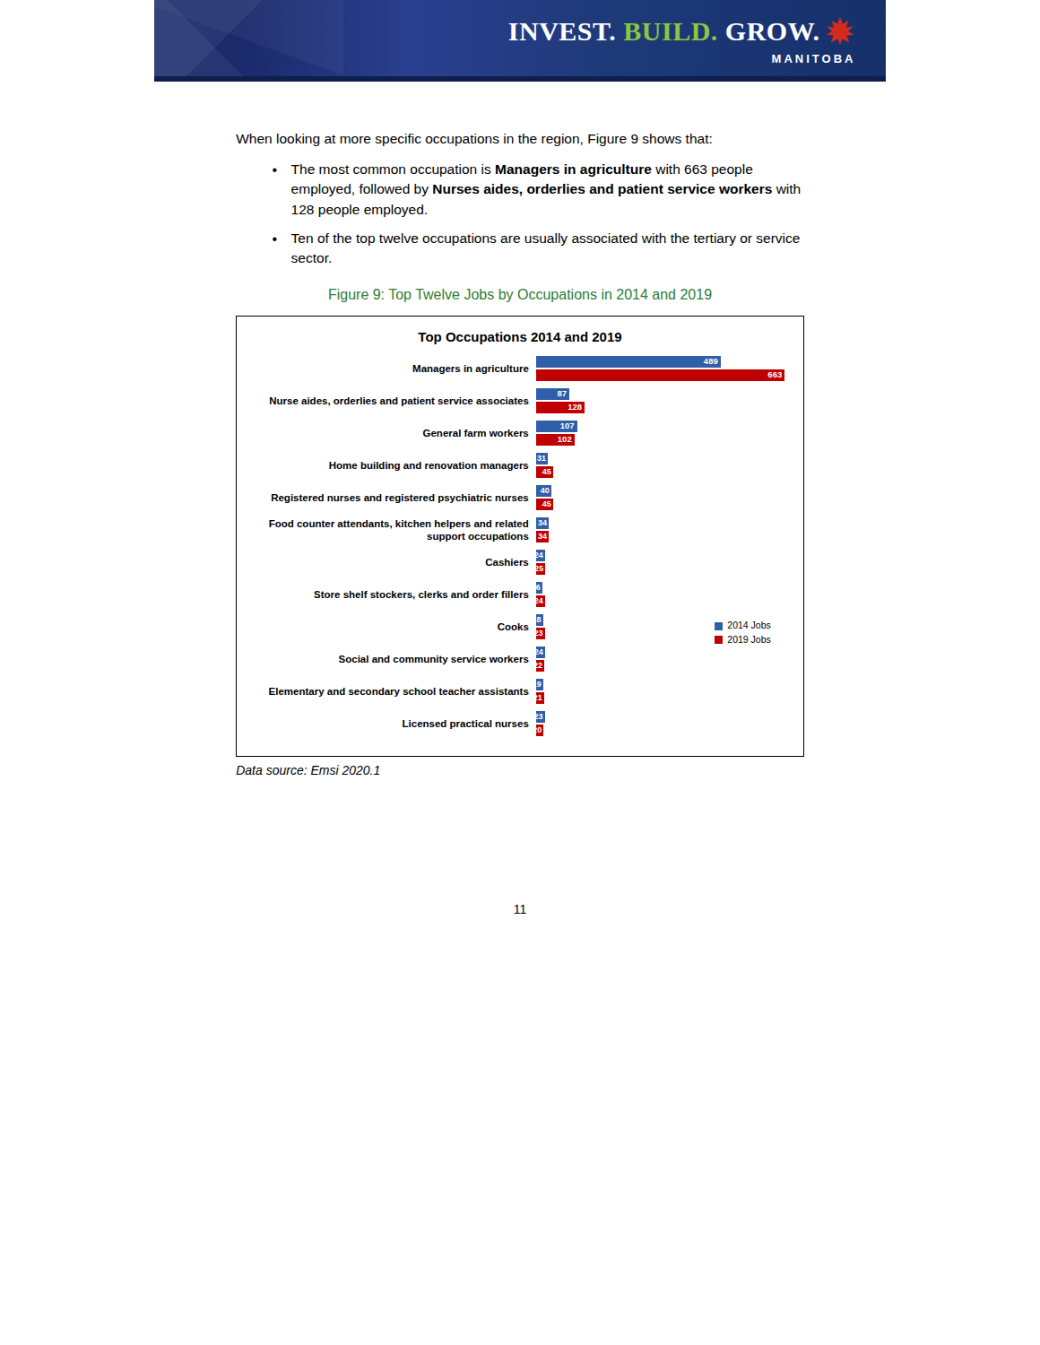INVEST. BUILD. GROW.
MANITOBA
When looking at more specific occupations in the region, Figure 9 shows that:
The most common occupation is Managers in agriculture with 663 people employed, followed by Nurses aides, orderlies and patient service workers with 128 people employed.
Ten of the top twelve occupations are usually associated with the tertiary or service sector.
Figure 9: Top Twelve Jobs by Occupations in 2014 and 2019
Top Occupations 2014 and 2019
Managers in agriculture
489
663
Nurse aides, orderlies and patient service associates
87
128
General farm workers
107
102
Home building and renovation managers
31
45
Registered nurses and registered psychiatric nurses
40
45
Food counter attendants, kitchen helpers and related support occupations
34
34
Cashiers
24
25
Store shelf stockers, clerks and order fillers
16
24
Cooks
18
23
Social and community service workers
24
22
Elementary and secondary school teacher assistants
19
21
Licensed practical nurses
23
20
2014 Jobs
2019 Jobs
Data source: Emsi 2020.1
11